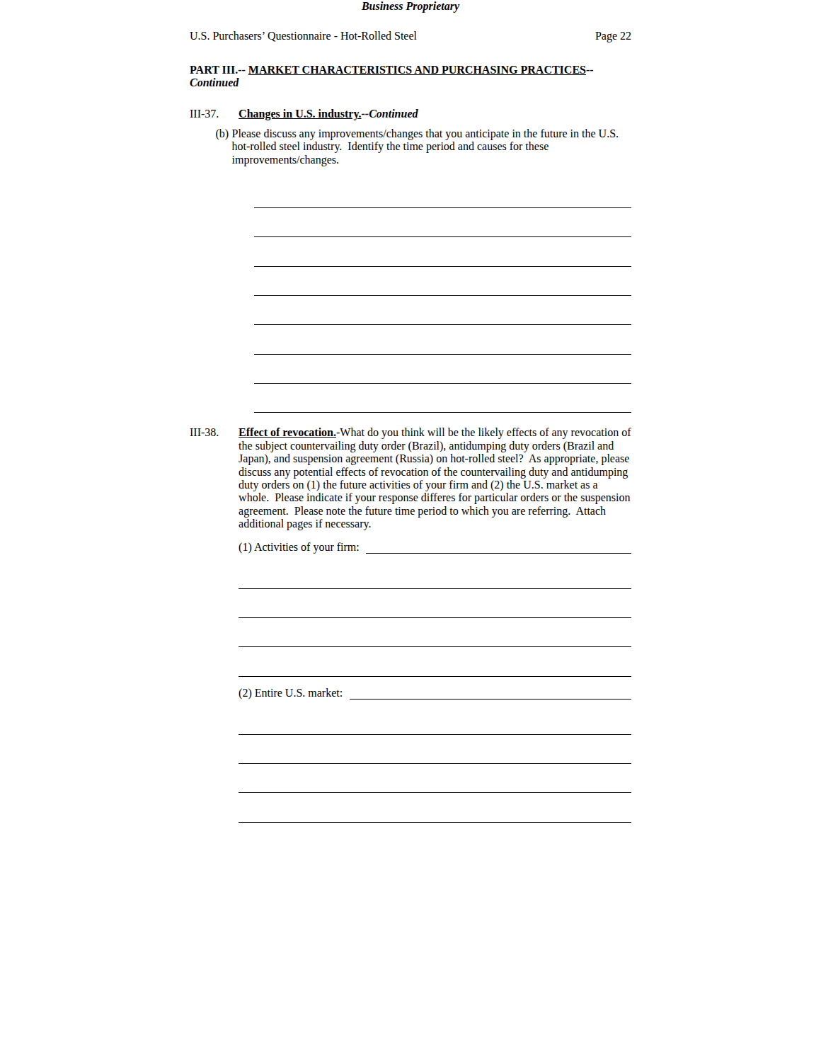Business Proprietary
U.S. Purchasers’ Questionnaire - Hot-Rolled Steel
Page 22
PART III.-- MARKET CHARACTERISTICS AND PURCHASING PRACTICES--Continued
III-37.
Changes in U.S. industry.--Continued
(b)
Please discuss any improvements/changes that you anticipate in the future in the U.S. hot-rolled steel industry. Identify the time period and causes for these improvements/changes.
III-38.
Effect of revocation.-What do you think will be the likely effects of any revocation of the subject countervailing duty order (Brazil), antidumping duty orders (Brazil and Japan), and suspension agreement (Russia) on hot-rolled steel? As appropriate, please discuss any potential effects of revocation of the countervailing duty and antidumping duty orders on (1) the future activities of your firm and (2) the U.S. market as a whole. Please indicate if your response differes for particular orders or the suspension agreement. Please note the future time period to which you are referring. Attach additional pages if necessary.
(1) Activities of your firm:
(2) Entire U.S. market: